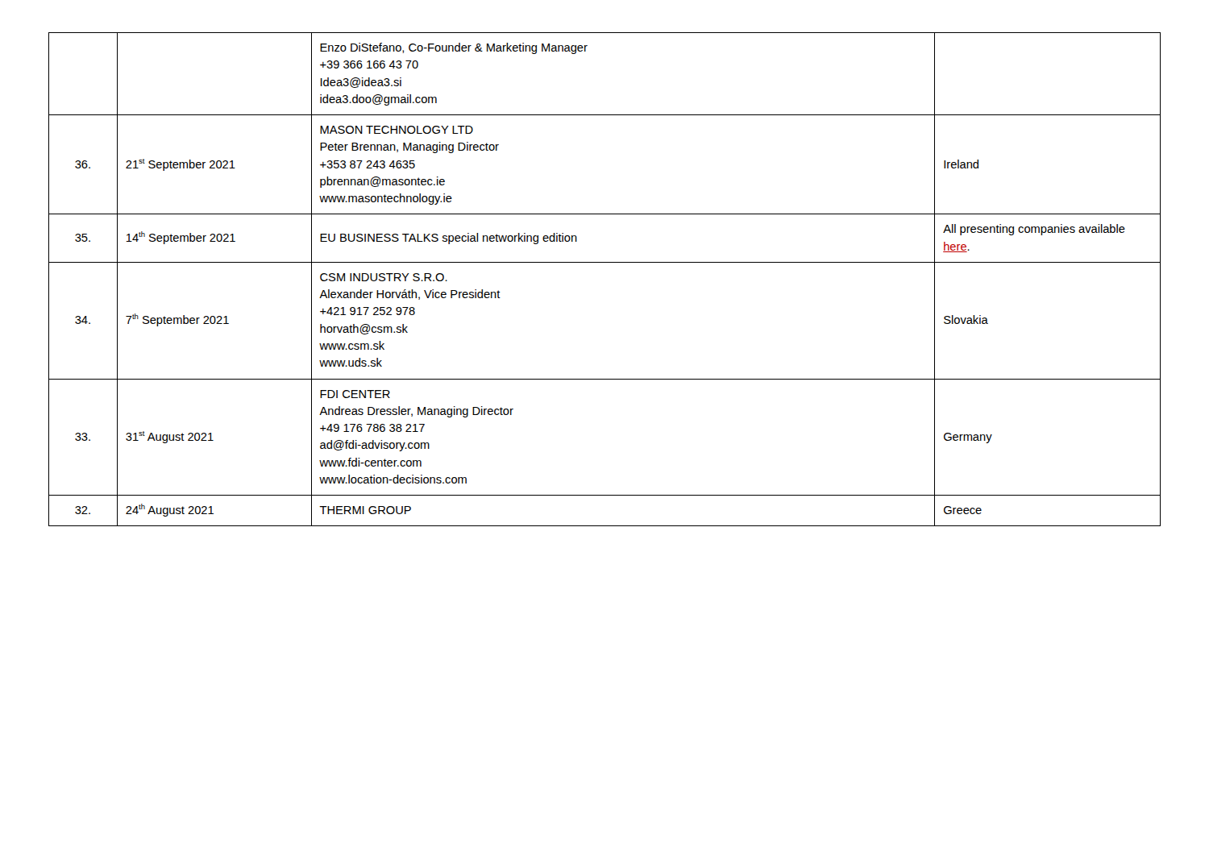| | | Enzo DiStefano, Co-Founder & Marketing Manager +39 366 166 43 70 Idea3@idea3.si idea3.doo@gmail.com | |
| 36. | 21 st September 2021 | MASON TECHNOLOGY LTD Peter Brennan, Managing Director +353 87 243 4635 pbrennan@masontec.ie www.masontechnology.ie | Ireland |
| 35. | 14 th September 2021 | EU BUSINESS TALKS special networking edition | All presenting companies available here . |
| 34. | 7 th September 2021 | CSM INDUSTRY S.R.O. Alexander Horváth, Vice President +421 917 252 978 horvath@csm.sk www.csm.sk www.uds.sk | Slovakia |
| 33. | 31 st August 2021 | FDI CENTER Andreas Dressler, Managing Director +49 176 786 38 217 ad@fdi-advisory.com www.fdi-center.com www.location-decisions.com | Germany |
| 32. | 24 th August 2021 | THERMI GROUP | Greece |